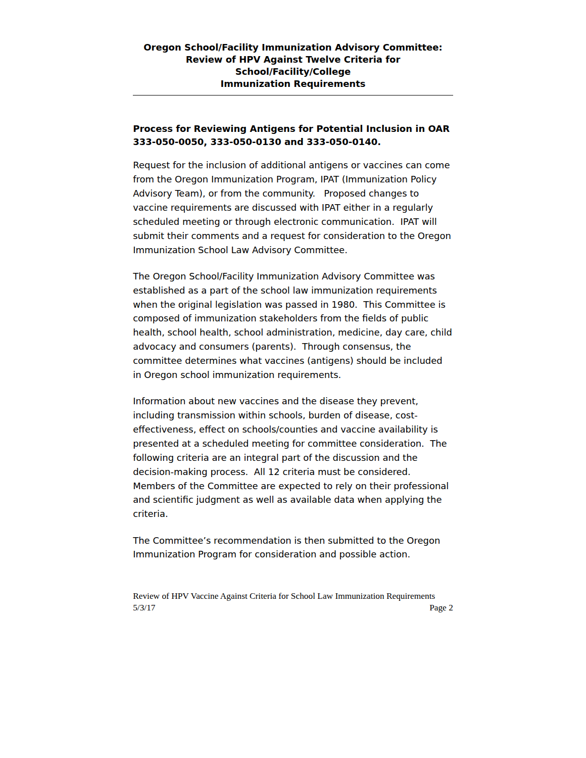Oregon School/Facility Immunization Advisory Committee: Review of HPV Against Twelve Criteria for School/Facility/College Immunization Requirements
Process for Reviewing Antigens for Potential Inclusion in OAR 333-050-0050, 333-050-0130 and 333-050-0140.
Request for the inclusion of additional antigens or vaccines can come from the Oregon Immunization Program, IPAT (Immunization Policy Advisory Team), or from the community. Proposed changes to vaccine requirements are discussed with IPAT either in a regularly scheduled meeting or through electronic communication. IPAT will submit their comments and a request for consideration to the Oregon Immunization School Law Advisory Committee.
The Oregon School/Facility Immunization Advisory Committee was established as a part of the school law immunization requirements when the original legislation was passed in 1980. This Committee is composed of immunization stakeholders from the fields of public health, school health, school administration, medicine, day care, child advocacy and consumers (parents). Through consensus, the committee determines what vaccines (antigens) should be included in Oregon school immunization requirements.
Information about new vaccines and the disease they prevent, including transmission within schools, burden of disease, cost-effectiveness, effect on schools/counties and vaccine availability is presented at a scheduled meeting for committee consideration. The following criteria are an integral part of the discussion and the decision-making process. All 12 criteria must be considered. Members of the Committee are expected to rely on their professional and scientific judgment as well as available data when applying the criteria.
The Committee’s recommendation is then submitted to the Oregon Immunization Program for consideration and possible action.
Review of HPV Vaccine Against Criteria for School Law Immunization Requirements 5/3/17 Page 2